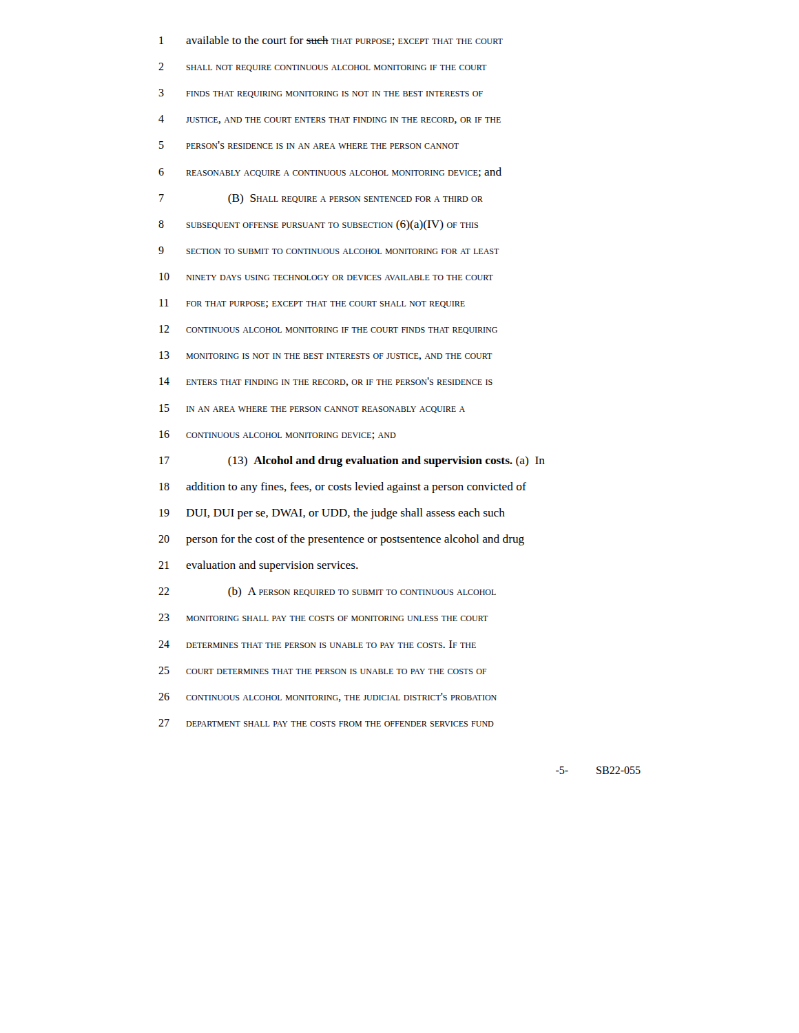1 available to the court for such that purpose; except that the court
2 shall not require continuous alcohol monitoring if the court
3 finds that requiring monitoring is not in the best interests of
4 justice, and the court enters that finding in the record, or if the
5 person's residence is in an area where the person cannot
6 reasonably acquire a continuous alcohol monitoring device; and
7(B) Shall require a person sentenced for a third or
8 subsequent offense pursuant to subsection (6)(a)(IV) of this
9 section to submit to continuous alcohol monitoring for at least
10 ninety days using technology or devices available to the court
11 for that purpose; except that the court shall not require
12 continuous alcohol monitoring if the court finds that requiring
13 monitoring is not in the best interests of justice, and the court
14 enters that finding in the record, or if the person's residence is
15 in an area where the person cannot reasonably acquire a
16 continuous alcohol monitoring device; and
17(13) Alcohol and drug evaluation and supervision costs. (a) In
18 addition to any fines, fees, or costs levied against a person convicted of
19 DUI, DUI per se, DWAI, or UDD, the judge shall assess each such
20 person for the cost of the presentence or postsentence alcohol and drug
21 evaluation and supervision services.
22(b) A person required to submit to continuous alcohol
23 monitoring shall pay the costs of monitoring unless the court
24 determines that the person is unable to pay the costs. If the
25 court determines that the person is unable to pay the costs of
26 continuous alcohol monitoring, the judicial district's probation
27 department shall pay the costs from the offender services fund
-5- SB22-055